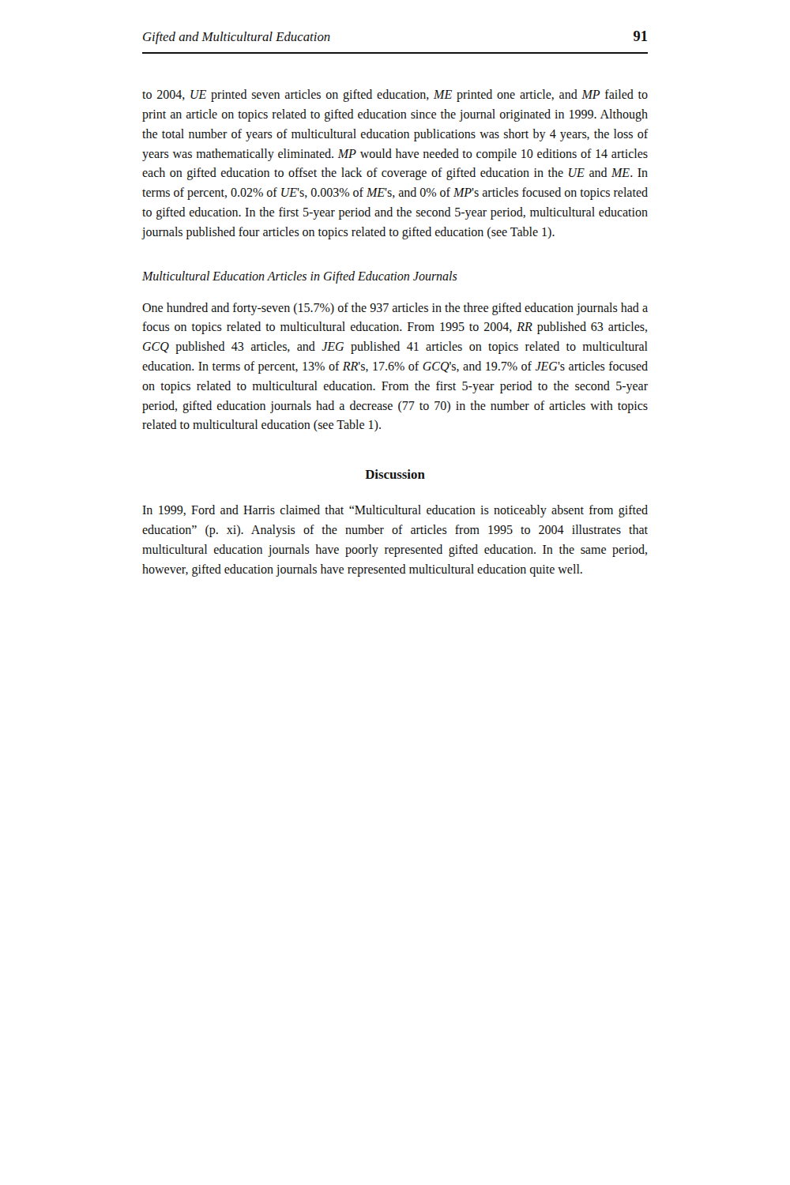Gifted and Multicultural Education 91
to 2004, UE printed seven articles on gifted education, ME printed one article, and MP failed to print an article on topics related to gifted education since the journal originated in 1999. Although the total number of years of multicultural education publications was short by 4 years, the loss of years was mathematically eliminated. MP would have needed to compile 10 editions of 14 articles each on gifted education to offset the lack of coverage of gifted education in the UE and ME. In terms of percent, 0.02% of UE's, 0.003% of ME's, and 0% of MP's articles focused on topics related to gifted education. In the first 5-year period and the second 5-year period, multicultural education journals published four articles on topics related to gifted education (see Table 1).
Multicultural Education Articles in Gifted Education Journals
One hundred and forty-seven (15.7%) of the 937 articles in the three gifted education journals had a focus on topics related to multicultural education. From 1995 to 2004, RR published 63 articles, GCQ published 43 articles, and JEG published 41 articles on topics related to multicultural education. In terms of percent, 13% of RR's, 17.6% of GCQ's, and 19.7% of JEG's articles focused on topics related to multicultural education. From the first 5-year period to the second 5-year period, gifted education journals had a decrease (77 to 70) in the number of articles with topics related to multicultural education (see Table 1).
Discussion
In 1999, Ford and Harris claimed that “Multicultural education is noticeably absent from gifted education” (p. xi). Analysis of the number of articles from 1995 to 2004 illustrates that multicultural education journals have poorly represented gifted education. In the same period, however, gifted education journals have represented multicultural education quite well.